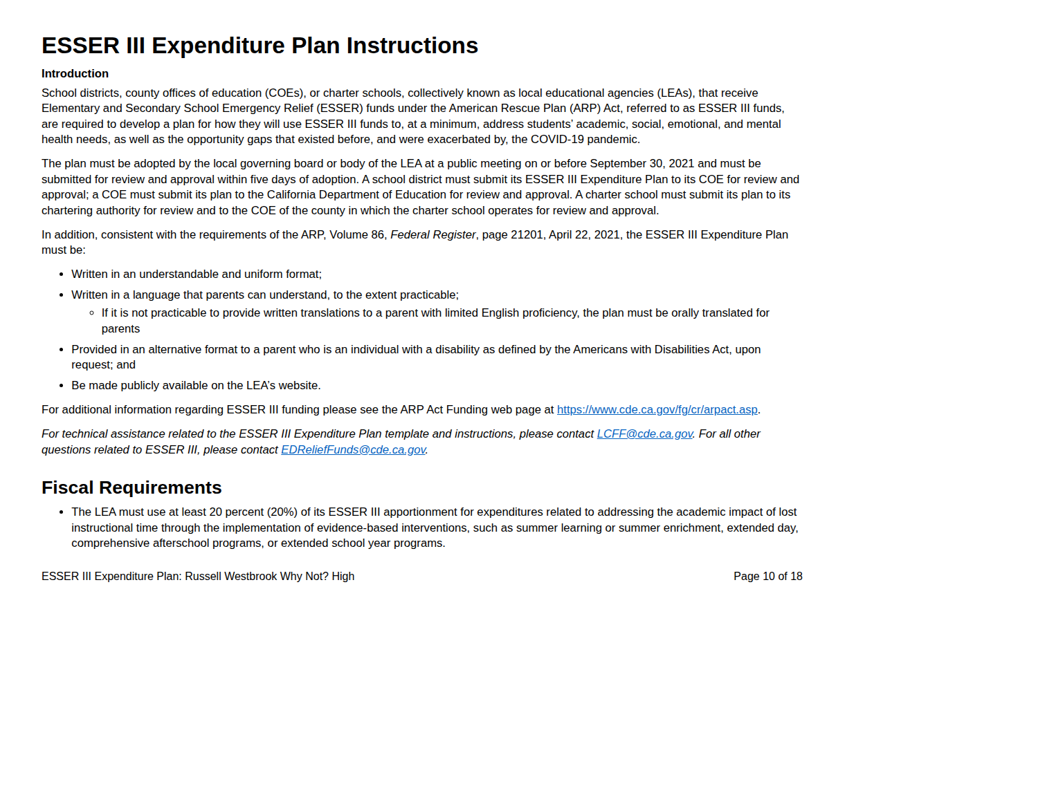ESSER III Expenditure Plan Instructions
Introduction
School districts, county offices of education (COEs), or charter schools, collectively known as local educational agencies (LEAs), that receive Elementary and Secondary School Emergency Relief (ESSER) funds under the American Rescue Plan (ARP) Act, referred to as ESSER III funds, are required to develop a plan for how they will use ESSER III funds to, at a minimum, address students’ academic, social, emotional, and mental health needs, as well as the opportunity gaps that existed before, and were exacerbated by, the COVID-19 pandemic.
The plan must be adopted by the local governing board or body of the LEA at a public meeting on or before September 30, 2021 and must be submitted for review and approval within five days of adoption. A school district must submit its ESSER III Expenditure Plan to its COE for review and approval; a COE must submit its plan to the California Department of Education for review and approval. A charter school must submit its plan to its chartering authority for review and to the COE of the county in which the charter school operates for review and approval.
In addition, consistent with the requirements of the ARP, Volume 86, Federal Register, page 21201, April 22, 2021, the ESSER III Expenditure Plan must be:
Written in an understandable and uniform format;
Written in a language that parents can understand, to the extent practicable;
If it is not practicable to provide written translations to a parent with limited English proficiency, the plan must be orally translated for parents
Provided in an alternative format to a parent who is an individual with a disability as defined by the Americans with Disabilities Act, upon request; and
Be made publicly available on the LEA’s website.
For additional information regarding ESSER III funding please see the ARP Act Funding web page at https://www.cde.ca.gov/fg/cr/arpact.asp.
For technical assistance related to the ESSER III Expenditure Plan template and instructions, please contact LCFF@cde.ca.gov. For all other questions related to ESSER III, please contact EDReliefFunds@cde.ca.gov.
Fiscal Requirements
The LEA must use at least 20 percent (20%) of its ESSER III apportionment for expenditures related to addressing the academic impact of lost instructional time through the implementation of evidence-based interventions, such as summer learning or summer enrichment, extended day, comprehensive afterschool programs, or extended school year programs.
ESSER III Expenditure Plan: Russell Westbrook Why Not? High
Page 10 of 18